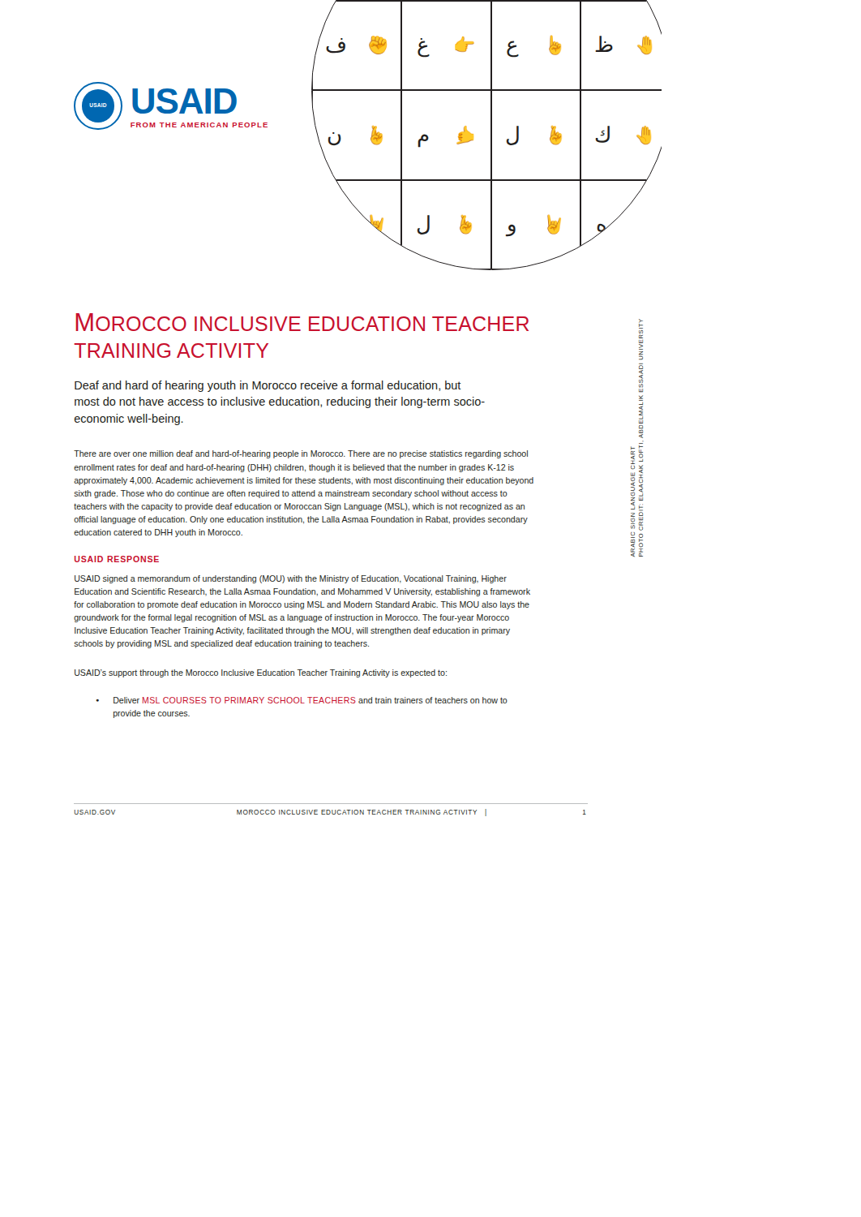ض✋
ص✊
ش👊
س✋
ف✊
غ👈
ع☝
ظ✋
ن🤞
م🤙
ل🤞
ك✋
ي🤘
ل🤞
و🤘
ه✋
USAID
USAID
FROM THE AMERICAN PEOPLE
ARABIC SIGN LANGUAGE CHART
PHOTO CREDIT: ELAACHAK LOFTI, ABDELMALIK ESSAADI UNIVERSITY
MOROCCO INCLUSIVE EDUCATION TEACHER TRAINING ACTIVITY
Deaf and hard of hearing youth in Morocco receive a formal education, but most do not have access to inclusive education, reducing their long-term socio-economic well-being.
There are over one million deaf and hard-of-hearing people in Morocco. There are no precise statistics regarding school enrollment rates for deaf and hard-of-hearing (DHH) children, though it is believed that the number in grades K-12 is approximately 4,000. Academic achievement is limited for these students, with most discontinuing their education beyond sixth grade. Those who do continue are often required to attend a mainstream secondary school without access to teachers with the capacity to provide deaf education or Moroccan Sign Language (MSL), which is not recognized as an official language of education. Only one education institution, the Lalla Asmaa Foundation in Rabat, provides secondary education catered to DHH youth in Morocco.
USAID Response
USAID signed a memorandum of understanding (MOU) with the Ministry of Education, Vocational Training, Higher Education and Scientific Research, the Lalla Asmaa Foundation, and Mohammed V University, establishing a framework for collaboration to promote deaf education in Morocco using MSL and Modern Standard Arabic. This MOU also lays the groundwork for the formal legal recognition of MSL as a language of instruction in Morocco. The four-year Morocco Inclusive Education Teacher Training Activity, facilitated through the MOU, will strengthen deaf education in primary schools by providing MSL and specialized deaf education training to teachers.
USAID’s support through the Morocco Inclusive Education Teacher Training Activity is expected to:
Deliver MSL courses to primary school teachers and train trainers of teachers on how to provide the courses.
USAID.GOV
MOROCCO INCLUSIVE EDUCATION TEACHER TRAINING ACTIVITY |
1